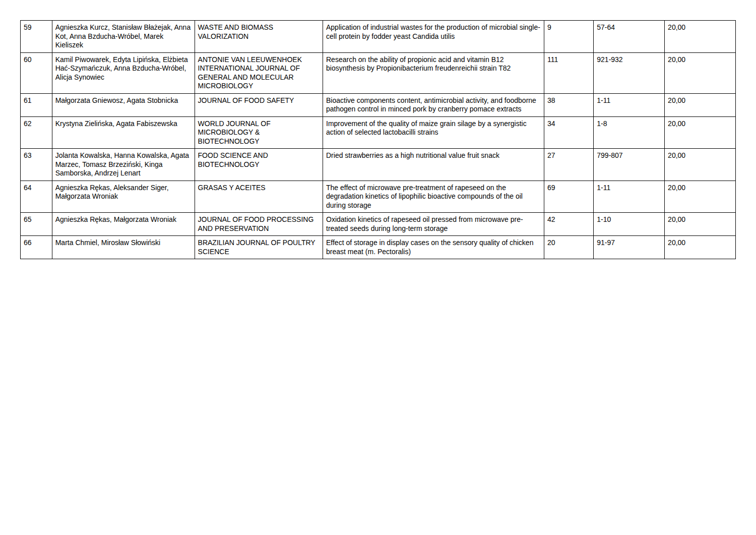| 59 | Agnieszka Kurcz, Stanisław Błażejak, Anna Kot, Anna Bzducha-Wróbel, Marek Kieliszek | WASTE AND BIOMASS VALORIZATION | Application of industrial wastes for the production of microbial single-cell protein by fodder yeast Candida utilis | 9 | 57-64 | 20,00 |
| 60 | Kamil Piwowarek, Edyta Lipińska, Elżbieta Hać-Szymańczuk, Anna Bzducha-Wróbel, Alicja Synowiec | ANTONIE VAN LEEUWENHOEK INTERNATIONAL JOURNAL OF GENERAL AND MOLECULAR MICROBIOLOGY | Research on the ability of propionic acid and vitamin B12 biosynthesis by Propionibacterium freudenreichii strain T82 | 111 | 921-932 | 20,00 |
| 61 | Małgorzata Gniewosz, Agata Stobnicka | JOURNAL OF FOOD SAFETY | Bioactive components content, antimicrobial activity, and foodborne pathogen control in minced pork by cranberry pomace extracts | 38 | 1-11 | 20,00 |
| 62 | Krystyna Zielińska, Agata Fabiszewska | WORLD JOURNAL OF MICROBIOLOGY & BIOTECHNOLOGY | Improvement of the quality of maize grain silage by a synergistic action of selected lactobacilli strains | 34 | 1-8 | 20,00 |
| 63 | Jolanta Kowalska, Hanna Kowalska, Agata Marzec, Tomasz Brzeziński, Kinga Samborska, Andrzej Lenart | FOOD SCIENCE AND BIOTECHNOLOGY | Dried strawberries as a high nutritional value fruit snack | 27 | 799-807 | 20,00 |
| 64 | Agnieszka Rękas, Aleksander Siger, Małgorzata Wroniak | GRASAS Y ACEITES | The effect of microwave pre-treatment of rapeseed on the degradation kinetics of lipophilic bioactive compounds of the oil during storage | 69 | 1-11 | 20,00 |
| 65 | Agnieszka Rękas, Małgorzata Wroniak | JOURNAL OF FOOD PROCESSING AND PRESERVATION | Oxidation kinetics of rapeseed oil pressed from microwave pre-treated seeds during long-term storage | 42 | 1-10 | 20,00 |
| 66 | Marta Chmiel, Mirosław Słowiński | BRAZILIAN JOURNAL OF POULTRY SCIENCE | Effect of storage in display cases on the sensory quality of chicken breast meat (m. Pectoralis) | 20 | 91-97 | 20,00 |